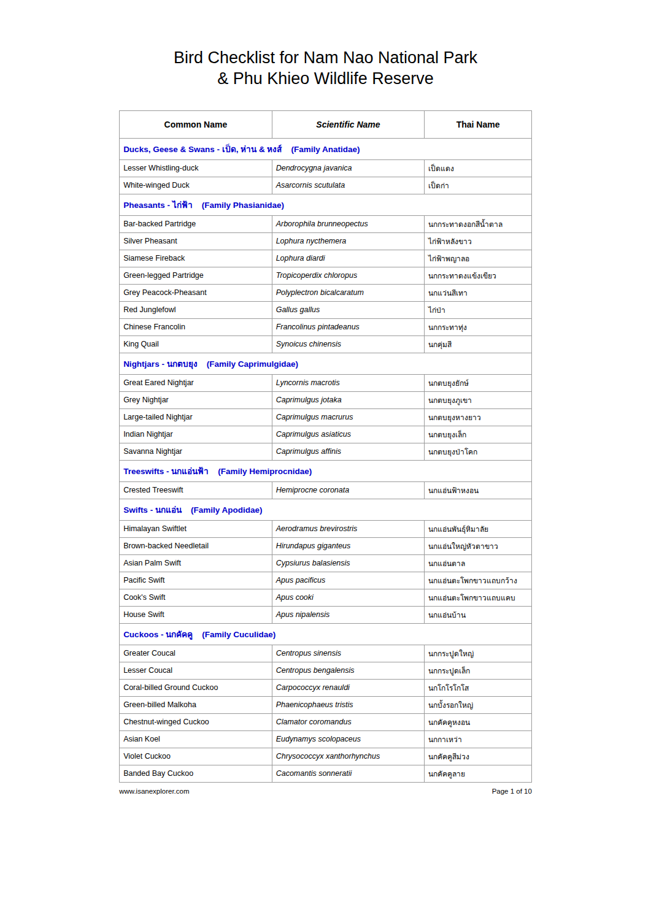Bird Checklist for Nam Nao National Park
& Phu Khieo Wildlife Reserve
| Common Name | Scientific Name | Thai Name |
| --- | --- | --- |
| Ducks, Geese & Swans - เป็ด, ห่าน & หงส์ (Family Anatidae) |
| Lesser Whistling-duck | Dendrocygna javanica | เป็ดแดง |
| White-winged Duck | Asarcornis scutulata | เป็ดก่า |
| Pheasants - ไก่ฟ้า (Family Phasianidae) |
| Bar-backed Partridge | Arborophila brunneopectus | นกกระทาดงอกสีน้ำตาล |
| Silver Pheasant | Lophura nycthemera | ไก่ฟ้าหลังขาว |
| Siamese Fireback | Lophura diardi | ไก่ฟ้าพญาลอ |
| Green-legged Partridge | Tropicoperdix chloropus | นกกระทาดงแข้งเขียว |
| Grey Peacock-Pheasant | Polyplectron bicalcaratum | นกแว่นสีเทา |
| Red Junglefowl | Gallus gallus | ไก่ป่า |
| Chinese Francolin | Francolinus pintadeanus | นกกระทาทุ่ง |
| King Quail | Synoicus chinensis | นกคุ่มสี |
| Nightjars - นกตบยุง (Family Caprimulgidae) |
| Great Eared Nightjar | Lyncornis macrotis | นกตบยุงยักษ์ |
| Grey Nightjar | Caprimulgus jotaka | นกตบยุงภูเขา |
| Large-tailed Nightjar | Caprimulgus macrurus | นกตบยุงหางยาว |
| Indian Nightjar | Caprimulgus asiaticus | นกตบยุงเล็ก |
| Savanna Nightjar | Caprimulgus affinis | นกตบยุงป่าโคก |
| Treeswifts - นกแอ่นฟ้า (Family Hemiprocnidae) |
| Crested Treeswift | Hemiprocne coronata | นกแอ่นฟ้าหงอน |
| Swifts - นกแอ่น (Family Apodidae) |
| Himalayan Swiftlet | Aerodramus brevirostris | นกแอ่นพันธุ์หิมาลัย |
| Brown-backed Needletail | Hirundapus giganteus | นกแอ่นใหญ่หัวตาขาว |
| Asian Palm Swift | Cypsiurus balasiensis | นกแอ่นตาล |
| Pacific Swift | Apus pacificus | นกแอ่นตะโพกขาวแถบกว้าง |
| Cook's Swift | Apus cooki | นกแอ่นตะโพกขาวแถบแคบ |
| House Swift | Apus nipalensis | นกแอ่นบ้าน |
| Cuckoos - นกคัคคู (Family Cuculidae) |
| Greater Coucal | Centropus sinensis | นกกระปูดใหญ่ |
| Lesser Coucal | Centropus bengalensis | นกกระปูดเล็ก |
| Coral-billed Ground Cuckoo | Carpococcyx renauldi | นกโกโรโกโส |
| Green-billed Malkoha | Phaenicophaeus tristis | นกบั้งรอกใหญ่ |
| Chestnut-winged Cuckoo | Clamator coromandus | นกคัคคูหงอน |
| Asian Koel | Eudynamys scolopaceus | นกกาเหว่า |
| Violet Cuckoo | Chrysococcyx xanthorhynchus | นกคัคคูสีม่วง |
| Banded Bay Cuckoo | Cacomantis sonneratii | นกคัคคูลาย |
www.isanexplorer.com
Page 1 of 10